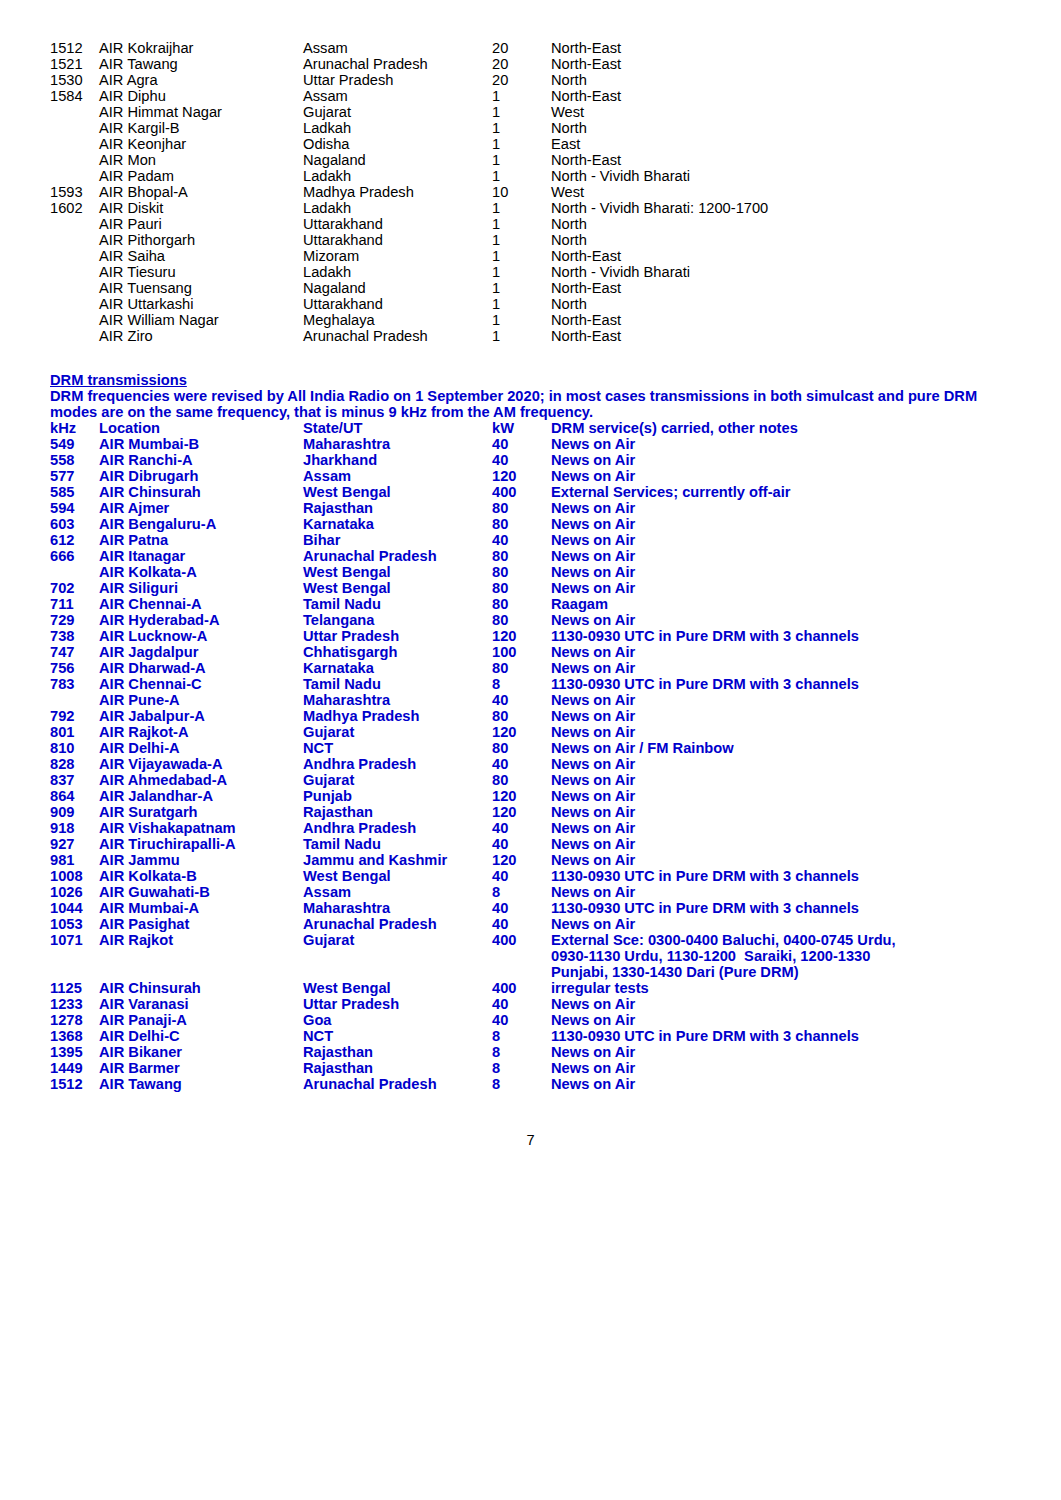| 1512 | AIR Kokraijhar | Assam | 20 | North-East |
| 1521 | AIR Tawang | Arunachal Pradesh | 20 | North-East |
| 1530 | AIR Agra | Uttar Pradesh | 20 | North |
| 1584 | AIR Diphu | Assam | 1 | North-East |
| | AIR Himmat Nagar | Gujarat | 1 | West |
| | AIR Kargil-B | Ladkah | 1 | North |
| | AIR Keonjhar | Odisha | 1 | East |
| | AIR Mon | Nagaland | 1 | North-East |
| | AIR Padam | Ladakh | 1 | North - Vividh Bharati |
| 1593 | AIR Bhopal-A | Madhya Pradesh | 10 | West |
| 1602 | AIR Diskit | Ladakh | 1 | North - Vividh Bharati: 1200-1700 |
| | AIR Pauri | Uttarakhand | 1 | North |
| | AIR Pithorgarh | Uttarakhand | 1 | North |
| | AIR Saiha | Mizoram | 1 | North-East |
| | AIR Tiesuru | Ladakh | 1 | North - Vividh Bharati |
| | AIR Tuensang | Nagaland | 1 | North-East |
| | AIR Uttarkashi | Uttarakhand | 1 | North |
| | AIR William Nagar | Meghalaya | 1 | North-East |
| | AIR Ziro | Arunachal Pradesh | 1 | North-East |
DRM transmissions
DRM frequencies were revised by All India Radio on 1 September 2020; in most cases transmissions in both simulcast and pure DRM modes are on the same frequency, that is minus 9 kHz from the AM frequency.
| kHz | Location | State/UT | kW | DRM service(s) carried, other notes |
| 549 | AIR Mumbai-B | Maharashtra | 40 | News on Air |
| 558 | AIR Ranchi-A | Jharkhand | 40 | News on Air |
| 577 | AIR Dibrugarh | Assam | 120 | News on Air |
| 585 | AIR Chinsurah | West Bengal | 400 | External Services; currently off-air |
| 594 | AIR Ajmer | Rajasthan | 80 | News on Air |
| 603 | AIR Bengaluru-A | Karnataka | 80 | News on Air |
| 612 | AIR Patna | Bihar | 40 | News on Air |
| 666 | AIR Itanagar | Arunachal Pradesh | 80 | News on Air |
| | AIR Kolkata-A | West Bengal | 80 | News on Air |
| 702 | AIR Siliguri | West Bengal | 80 | News on Air |
| 711 | AIR Chennai-A | Tamil Nadu | 80 | Raagam |
| 729 | AIR Hyderabad-A | Telangana | 80 | News on Air |
| 738 | AIR Lucknow-A | Uttar Pradesh | 120 | 1130-0930 UTC in Pure DRM with 3 channels |
| 747 | AIR Jagdalpur | Chhatisgargh | 100 | News on Air |
| 756 | AIR Dharwad-A | Karnataka | 80 | News on Air |
| 783 | AIR Chennai-C | Tamil Nadu | 8 | 1130-0930 UTC in Pure DRM with 3 channels |
| | AIR Pune-A | Maharashtra | 40 | News on Air |
| 792 | AIR Jabalpur-A | Madhya Pradesh | 80 | News on Air |
| 801 | AIR Rajkot-A | Gujarat | 120 | News on Air |
| 810 | AIR Delhi-A | NCT | 80 | News on Air / FM Rainbow |
| 828 | AIR Vijayawada-A | Andhra Pradesh | 40 | News on Air |
| 837 | AIR Ahmedabad-A | Gujarat | 80 | News on Air |
| 864 | AIR Jalandhar-A | Punjab | 120 | News on Air |
| 909 | AIR Suratgarh | Rajasthan | 120 | News on Air |
| 918 | AIR Vishakapatnam | Andhra Pradesh | 40 | News on Air |
| 927 | AIR Tiruchirapalli-A | Tamil Nadu | 40 | News on Air |
| 981 | AIR Jammu | Jammu and Kashmir | 120 | News on Air |
| 1008 | AIR Kolkata-B | West Bengal | 40 | 1130-0930 UTC in Pure DRM with 3 channels |
| 1026 | AIR Guwahati-B | Assam | 8 | News on Air |
| 1044 | AIR Mumbai-A | Maharashtra | 40 | 1130-0930 UTC in Pure DRM with 3 channels |
| 1053 | AIR Pasighat | Arunachal Pradesh | 40 | News on Air |
| 1071 | AIR Rajkot | Gujarat | 400 | External Sce: 0300-0400 Baluchi, 0400-0745 Urdu, 0930-1130 Urdu, 1130-1200 Saraiki, 1200-1330 Punjabi, 1330-1430 Dari (Pure DRM) |
| 1125 | AIR Chinsurah | West Bengal | 400 | irregular tests |
| 1233 | AIR Varanasi | Uttar Pradesh | 40 | News on Air |
| 1278 | AIR Panaji-A | Goa | 40 | News on Air |
| 1368 | AIR Delhi-C | NCT | 8 | 1130-0930 UTC in Pure DRM with 3 channels |
| 1395 | AIR Bikaner | Rajasthan | 8 | News on Air |
| 1449 | AIR Barmer | Rajasthan | 8 | News on Air |
| 1512 | AIR Tawang | Arunachal Pradesh | 8 | News on Air |
7